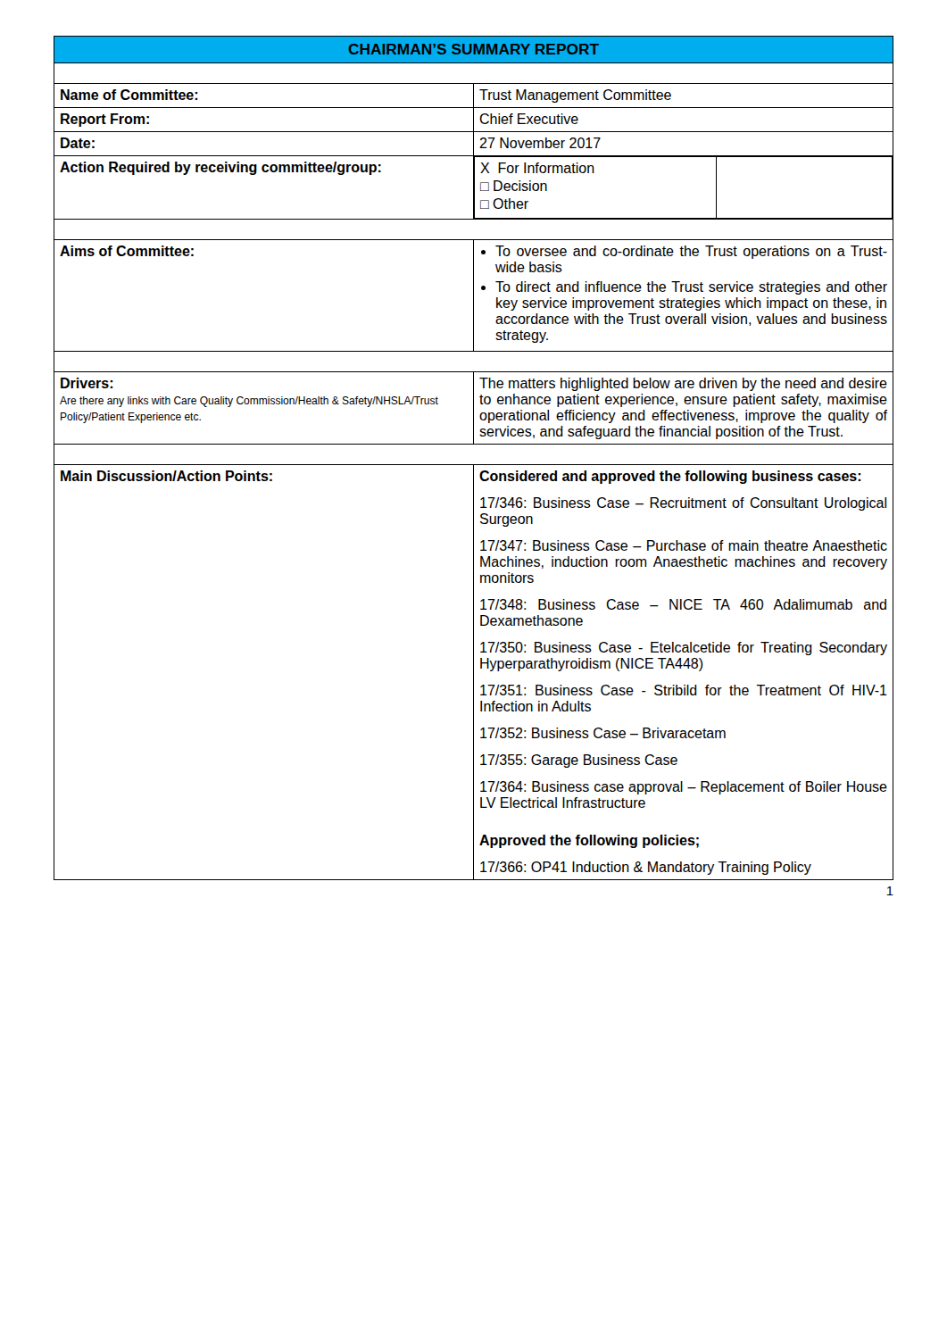| CHAIRMAN’S SUMMARY REPORT |
| Name of Committee: | Trust Management Committee |
| Report From: | Chief Executive |
| Date: | 27 November 2017 |
| Action Required by receiving committee/group: | / X For Information □ Decision □ Other / / |
| Aims of Committee: | To oversee and co-ordinate the Trust operations on a Trust-wide basis To direct and influence the Trust service strategies and other key service improvement strategies which impact on these, in accordance with the Trust overall vision, values and business strategy. |
| Drivers: Are there any links with Care Quality Commission/Health & Safety/NHSLA/Trust Policy/Patient Experience etc. | The matters highlighted below are driven by the need and desire to enhance patient experience, ensure patient safety, maximise operational efficiency and effectiveness, improve the quality of services, and safeguard the financial position of the Trust. |
| Main Discussion/Action Points: | Considered and approved the following business cases: 17/346: Business Case – Recruitment of Consultant Urological Surgeon 17/347: Business Case – Purchase of main theatre Anaesthetic Machines, induction room Anaesthetic machines and recovery monitors 17/348: Business Case – NICE TA 460 Adalimumab and Dexamethasone 17/350: Business Case - Etelcalcetide for Treating Secondary Hyperparathyroidism (NICE TA448) 17/351: Business Case - Stribild for the Treatment Of HIV-1 Infection in Adults 17/352: Business Case – Brivaracetam 17/355: Garage Business Case 17/364: Business case approval – Replacement of Boiler House LV Electrical Infrastructure Approved the following policies; 17/366: OP41 Induction & Mandatory Training Policy |
1